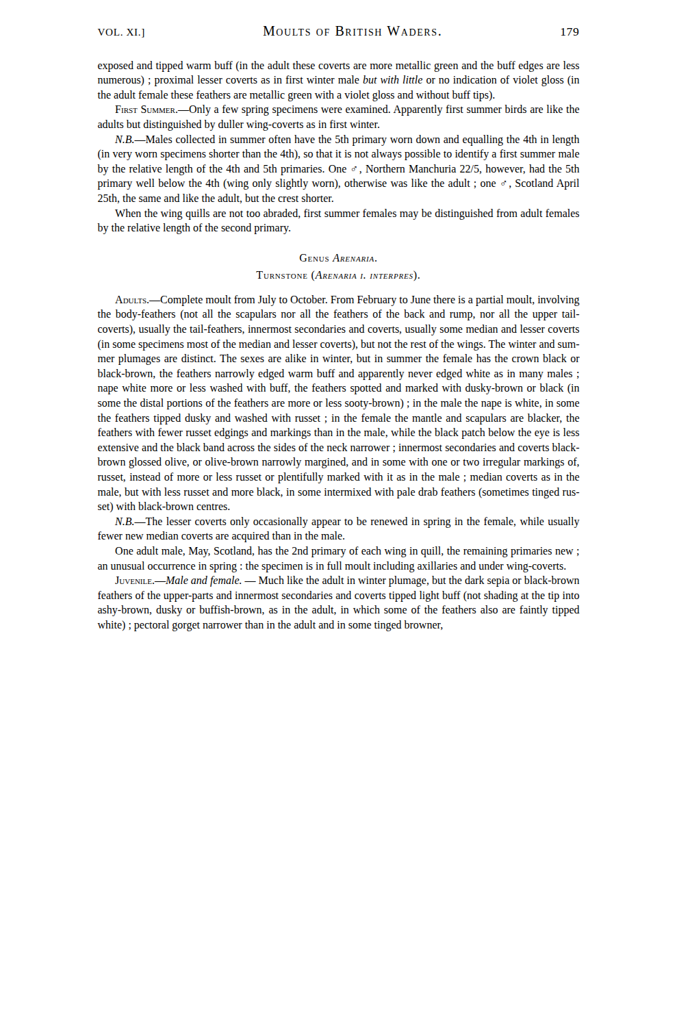VOL. XI.]
Moults of British Waders.
179
exposed and tipped warm buff (in the adult these coverts are more metallic green and the buff edges are less numerous) ; proximal lesser coverts as in first winter male but with little or no indication of violet gloss (in the adult female these feathers are metallic green with a violet gloss and without buff tips).
First Summer.—Only a few spring specimens were examined. Apparently first summer birds are like the adults but distinguished by duller wing-coverts as in first winter.
N.B.—Males collected in summer often have the 5th primary worn down and equalling the 4th in length (in very worn specimens shorter than the 4th), so that it is not always possible to identify a first summer male by the relative length of the 4th and 5th primaries. One ♂, Northern Manchuria 22/5, however, had the 5th primary well below the 4th (wing only slightly worn), otherwise was like the adult ; one ♂, Scotland April 25th, the same and like the adult, but the crest shorter.
When the wing quills are not too abraded, first summer females may be distinguished from adult females by the relative length of the second primary.
Genus Arenaria.
Turnstone (Arenaria i. interpres).
Adults.—Complete moult from July to October. From February to June there is a partial moult, involving the body-feathers (not all the scapulars nor all the feathers of the back and rump, nor all the upper tail-coverts), usually the tail-feathers, innermost secondaries and coverts, usually some median and lesser coverts (in some specimens most of the median and lesser coverts), but not the rest of the wings. The winter and summer plumages are distinct. The sexes are alike in winter, but in summer the female has the crown black or black-brown, the feathers narrowly edged warm buff and apparently never edged white as in many males ; nape white more or less washed with buff, the feathers spotted and marked with dusky-brown or black (in some the distal portions of the feathers are more or less sooty-brown) ; in the male the nape is white, in some the feathers tipped dusky and washed with russet ; in the female the mantle and scapulars are blacker, the feathers with fewer russet edgings and markings than in the male, while the black patch below the eye is less extensive and the black band across the sides of the neck narrower ; innermost secondaries and coverts black-brown glossed olive, or olive-brown narrowly margined, and in some with one or two irregular markings of, russet, instead of more or less russet or plentifully marked with it as in the male ; median coverts as in the male, but with less russet and more black, in some intermixed with pale drab feathers (sometimes tinged russet) with black-brown centres.
N.B.—The lesser coverts only occasionally appear to be renewed in spring in the female, while usually fewer new median coverts are acquired than in the male.
One adult male, May, Scotland, has the 2nd primary of each wing in quill, the remaining primaries new ; an unusual occurrence in spring : the specimen is in full moult including axillaries and under wing-coverts.
Juvenile.—Male and female. — Much like the adult in winter plumage, but the dark sepia or black-brown feathers of the upper-parts and innermost secondaries and coverts tipped light buff (not shading at the tip into ashy-brown, dusky or buffish-brown, as in the adult, in which some of the feathers also are faintly tipped white) ; pectoral gorget narrower than in the adult and in some tinged browner,